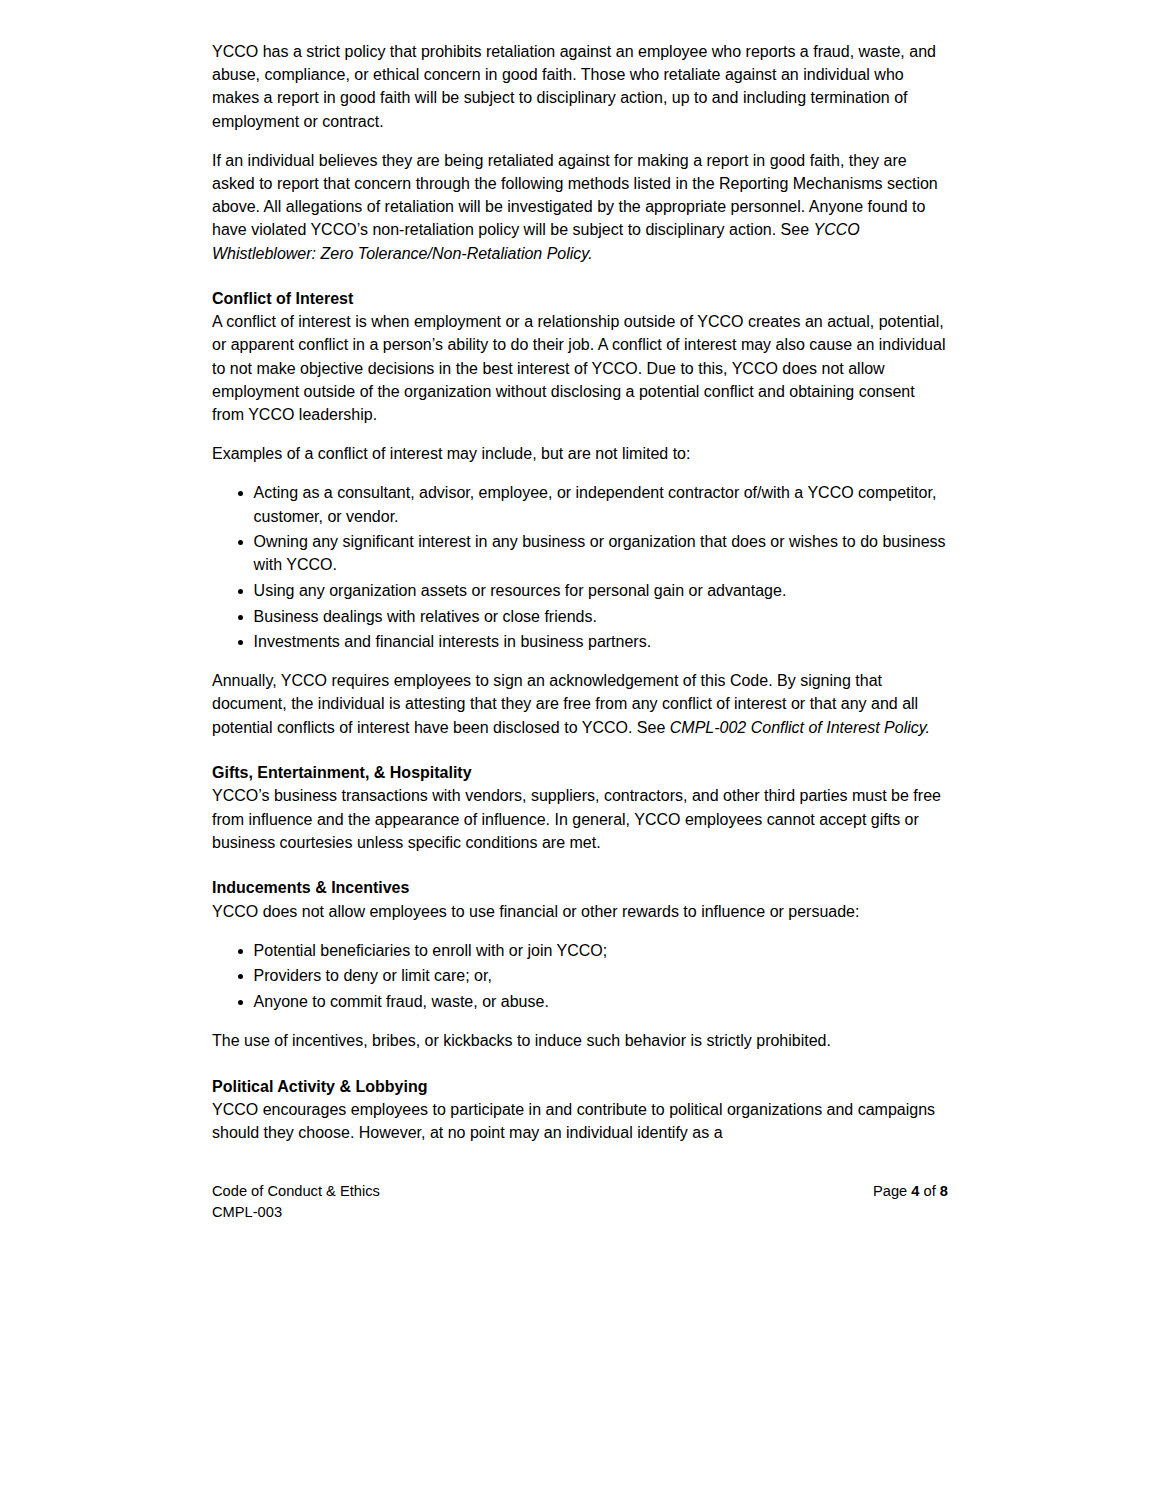YCCO has a strict policy that prohibits retaliation against an employee who reports a fraud, waste, and abuse, compliance, or ethical concern in good faith. Those who retaliate against an individual who makes a report in good faith will be subject to disciplinary action, up to and including termination of employment or contract.
If an individual believes they are being retaliated against for making a report in good faith, they are asked to report that concern through the following methods listed in the Reporting Mechanisms section above. All allegations of retaliation will be investigated by the appropriate personnel. Anyone found to have violated YCCO’s non-retaliation policy will be subject to disciplinary action. See YCCO Whistleblower: Zero Tolerance/Non-Retaliation Policy.
Conflict of Interest
A conflict of interest is when employment or a relationship outside of YCCO creates an actual, potential, or apparent conflict in a person’s ability to do their job. A conflict of interest may also cause an individual to not make objective decisions in the best interest of YCCO. Due to this, YCCO does not allow employment outside of the organization without disclosing a potential conflict and obtaining consent from YCCO leadership.
Examples of a conflict of interest may include, but are not limited to:
Acting as a consultant, advisor, employee, or independent contractor of/with a YCCO competitor, customer, or vendor.
Owning any significant interest in any business or organization that does or wishes to do business with YCCO.
Using any organization assets or resources for personal gain or advantage.
Business dealings with relatives or close friends.
Investments and financial interests in business partners.
Annually, YCCO requires employees to sign an acknowledgement of this Code. By signing that document, the individual is attesting that they are free from any conflict of interest or that any and all potential conflicts of interest have been disclosed to YCCO. See CMPL-002 Conflict of Interest Policy.
Gifts, Entertainment, & Hospitality
YCCO’s business transactions with vendors, suppliers, contractors, and other third parties must be free from influence and the appearance of influence. In general, YCCO employees cannot accept gifts or business courtesies unless specific conditions are met.
Inducements & Incentives
YCCO does not allow employees to use financial or other rewards to influence or persuade:
Potential beneficiaries to enroll with or join YCCO;
Providers to deny or limit care; or,
Anyone to commit fraud, waste, or abuse.
The use of incentives, bribes, or kickbacks to induce such behavior is strictly prohibited.
Political Activity & Lobbying
YCCO encourages employees to participate in and contribute to political organizations and campaigns should they choose. However, at no point may an individual identify as a
Code of Conduct & Ethics
CMPL-003
Page 4 of 8